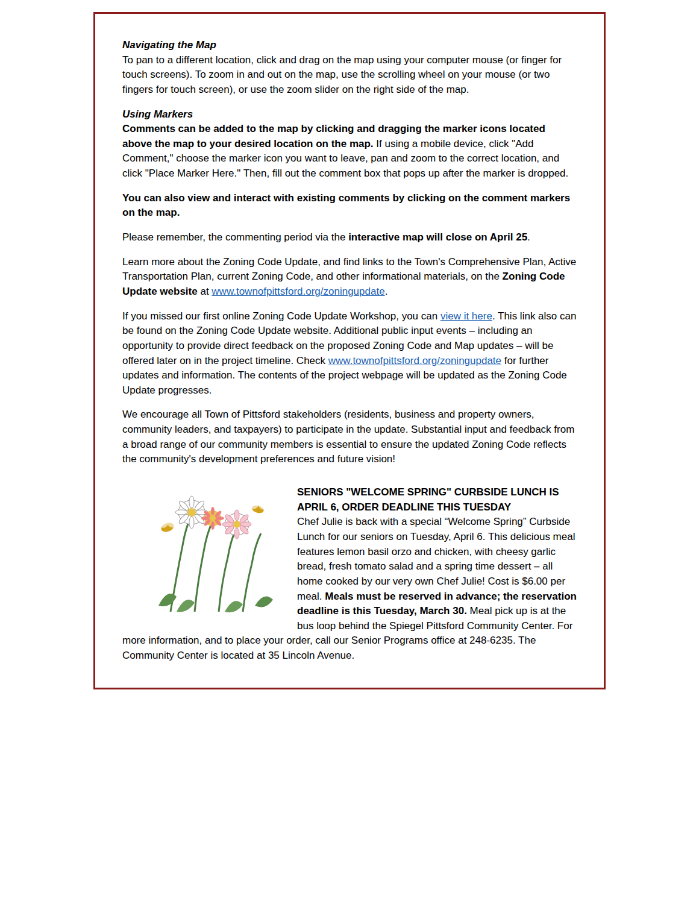Navigating the Map
To pan to a different location, click and drag on the map using your computer mouse (or finger for touch screens). To zoom in and out on the map, use the scrolling wheel on your mouse (or two fingers for touch screen), or use the zoom slider on the right side of the map.
Using Markers
Comments can be added to the map by clicking and dragging the marker icons located above the map to your desired location on the map. If using a mobile device, click "Add Comment," choose the marker icon you want to leave, pan and zoom to the correct location, and click "Place Marker Here." Then, fill out the comment box that pops up after the marker is dropped.
You can also view and interact with existing comments by clicking on the comment markers on the map.
Please remember, the commenting period via the interactive map will close on April 25.
Learn more about the Zoning Code Update, and find links to the Town's Comprehensive Plan, Active Transportation Plan, current Zoning Code, and other informational materials, on the Zoning Code Update website at www.townofpittsford.org/zoningupdate.
If you missed our first online Zoning Code Update Workshop, you can view it here. This link also can be found on the Zoning Code Update website. Additional public input events – including an opportunity to provide direct feedback on the proposed Zoning Code and Map updates – will be offered later on in the project timeline. Check www.townofpittsford.org/zoningupdate for further updates and information. The contents of the project webpage will be updated as the Zoning Code Update progresses.
We encourage all Town of Pittsford stakeholders (residents, business and property owners, community leaders, and taxpayers) to participate in the update. Substantial input and feedback from a broad range of our community members is essential to ensure the updated Zoning Code reflects the community's development preferences and future vision!
SENIORS "WELCOME SPRING" CURBSIDE LUNCH IS APRIL 6, ORDER DEADLINE THIS TUESDAY
Chef Julie is back with a special “Welcome Spring” Curbside Lunch for our seniors on Tuesday, April 6. This delicious meal features lemon basil orzo and chicken, with cheesy garlic bread, fresh tomato salad and a spring time dessert – all home cooked by our very own Chef Julie! Cost is $6.00 per meal. Meals must be reserved in advance; the reservation deadline is this Tuesday, March 30. Meal pick up is at the bus loop behind the Spiegel Pittsford Community Center. For more information, and to place your order, call our Senior Programs office at 248-6235. The Community Center is located at 35 Lincoln Avenue.